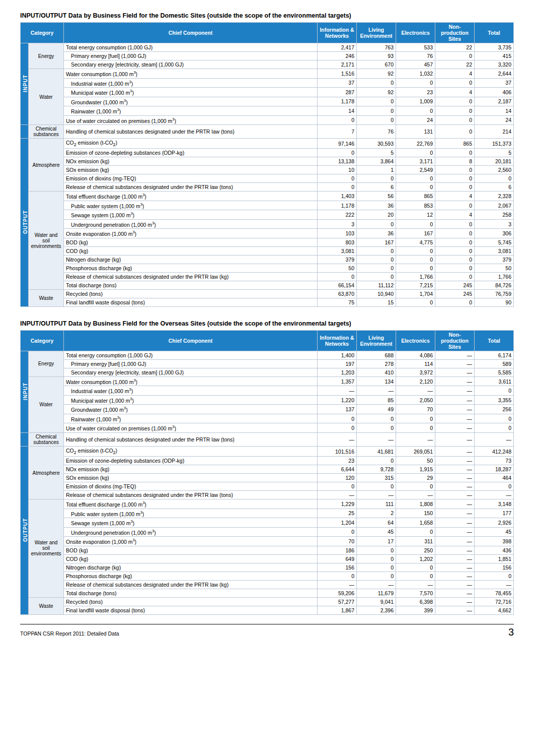INPUT/OUTPUT Data by Business Field for the Domestic Sites (outside the scope of the environmental targets)
| Category | Chief Component | Information & Networks | Living Environment | Electronics | Non-production Sites | Total |
| --- | --- | --- | --- | --- | --- | --- |
| INPUT | Energy | Total energy consumption (1,000 GJ) | 2,417 | 763 | 533 | 22 | 3,735 |
| Primary energy [fuel] (1,000 GJ) | 246 | 93 | 76 | 0 | 415 |
| Secondary energy [electricity, steam] (1,000 GJ) | 2,171 | 670 | 457 | 22 | 3,320 |
| Water | Water consumption (1,000 m 3 ) | 1,516 | 92 | 1,032 | 4 | 2,644 |
| Industrial water (1,000 m 3 ) | 37 | 0 | 0 | 0 | 37 |
| Municipal water (1,000 m 3 ) | 287 | 92 | 23 | 4 | 406 |
| Groundwater (1,000 m 3 ) | 1,178 | 0 | 1,009 | 0 | 2,187 |
| Rainwater (1,000 m 3 ) | 14 | 0 | 0 | 0 | 14 |
| Use of water circulated on premises (1,000 m 3 ) | 0 | 0 | 24 | 0 | 24 |
| | Chemical substances | Handling of chemical substances designated under the PRTR law (tons) | 7 | 76 | 131 | 0 | 214 |
| OUTPUT | Atmosphere | CO 2 emission (t-CO 2 ) | 97,146 | 30,593 | 22,769 | 865 | 151,373 |
| Emission of ozone-depleting substances (ODP-kg) | 0 | 5 | 0 | 0 | 5 |
| NOx emission (kg) | 13,138 | 3,864 | 3,171 | 8 | 20,181 |
| SOx emission (kg) | 10 | 1 | 2,549 | 0 | 2,560 |
| Emission of dioxins (mg-TEQ) | 0 | 0 | 0 | 0 | 0 |
| Release of chemical substances designated under the PRTR law (tons) | 0 | 6 | 0 | 0 | 6 |
| Water and soil environments | Total effluent discharge (1,000 m 3 ) | 1,403 | 56 | 865 | 4 | 2,328 |
| Public water system (1,000 m 3 ) | 1,178 | 36 | 853 | 0 | 2,067 |
| Sewage system (1,000 m 3 ) | 222 | 20 | 12 | 4 | 258 |
| Underground penetration (1,000 m 3 ) | 3 | 0 | 0 | 0 | 3 |
| Onsite evaporation (1,000 m 3 ) | 103 | 36 | 167 | 0 | 306 |
| BOD (kg) | 803 | 167 | 4,775 | 0 | 5,745 |
| COD (kg) | 3,081 | 0 | 0 | 0 | 3,081 |
| Nitrogen discharge (kg) | 379 | 0 | 0 | 0 | 379 |
| Phosphorous discharge (kg) | 50 | 0 | 0 | 0 | 50 |
| Release of chemical substances designated under the PRTR law (kg) | 0 | 0 | 1,766 | 0 | 1,766 |
| Total discharge (tons) | 66,154 | 11,112 | 7,215 | 245 | 84,726 |
| Waste | Recycled (tons) | 63,870 | 10,940 | 1,704 | 245 | 76,759 |
| Final landfill waste disposal (tons) | 75 | 15 | 0 | 0 | 90 |
INPUT/OUTPUT Data by Business Field for the Overseas Sites (outside the scope of the environmental targets)
| Category | Chief Component | Information & Networks | Living Environment | Electronics | Non-production Sites | Total |
| --- | --- | --- | --- | --- | --- | --- |
| INPUT | Energy | Total energy consumption (1,000 GJ) | 1,400 | 688 | 4,086 | — | 6,174 |
| Primary energy [fuel] (1,000 GJ) | 197 | 278 | 114 | — | 589 |
| Secondary energy [electricity, steam] (1,000 GJ) | 1,203 | 410 | 3,972 | — | 5,585 |
| Water | Water consumption (1,000 m 3 ) | 1,357 | 134 | 2,120 | — | 3,611 |
| Industrial water (1,000 m 3 ) | — | — | — | — | 0 |
| Municipal water (1,000 m 3 ) | 1,220 | 85 | 2,050 | — | 3,355 |
| Groundwater (1,000 m 3 ) | 137 | 49 | 70 | — | 256 |
| Rainwater (1,000 m 3 ) | 0 | 0 | 0 | — | 0 |
| Use of water circulated on premises (1,000 m 3 ) | 0 | 0 | 0 | — | 0 |
| | Chemical substances | Handling of chemical substances designated under the PRTR law (tons) | — | — | — | — | — |
| OUTPUT | Atmosphere | CO 2 emission (t-CO 2 ) | 101,516 | 41,681 | 269,051 | — | 412,248 |
| Emission of ozone-depleting substances (ODP-kg) | 23 | 0 | 50 | — | 73 |
| NOx emission (kg) | 6,644 | 9,728 | 1,915 | — | 18,287 |
| SOx emission (kg) | 120 | 315 | 29 | — | 464 |
| Emission of dioxins (mg-TEQ) | 0 | 0 | 0 | — | 0 |
| Release of chemical substances designated under the PRTR law (tons) | — | — | — | — | — |
| Water and soil environments | Total effluent discharge (1,000 m 3 ) | 1,229 | 111 | 1,808 | — | 3,148 |
| Public water system (1,000 m 3 ) | 25 | 2 | 150 | — | 177 |
| Sewage system (1,000 m 3 ) | 1,204 | 64 | 1,658 | — | 2,926 |
| Underground penetration (1,000 m 3 ) | 0 | 45 | 0 | — | 45 |
| Onsite evaporation (1,000 m 3 ) | 70 | 17 | 311 | — | 398 |
| BOD (kg) | 186 | 0 | 250 | — | 436 |
| COD (kg) | 649 | 0 | 1,202 | — | 1,851 |
| Nitrogen discharge (kg) | 156 | 0 | 0 | — | 156 |
| Phosphorous discharge (kg) | 0 | 0 | 0 | — | 0 |
| Release of chemical substances designated under the PRTR law (kg) | — | — | — | — | — |
| Total discharge (tons) | 59,206 | 11,679 | 7,570 | — | 78,455 |
| Waste | Recycled (tons) | 57,277 | 9,041 | 6,398 | — | 72,716 |
| Final landfill waste disposal (tons) | 1,867 | 2,396 | 399 | — | 4,662 |
TOPPAN CSR Report 2011: Detailed Data
3